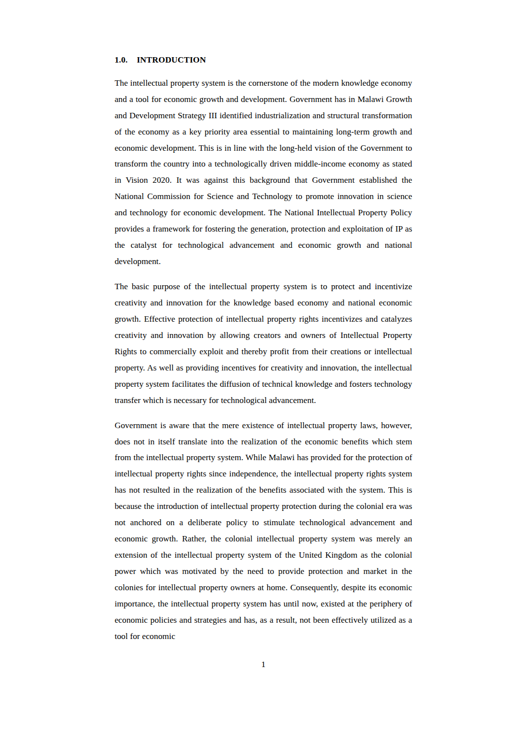1.0. INTRODUCTION
The intellectual property system is the cornerstone of the modern knowledge economy and a tool for economic growth and development. Government has in Malawi Growth and Development Strategy III identified industrialization and structural transformation of the economy as a key priority area essential to maintaining long-term growth and economic development. This is in line with the long-held vision of the Government to transform the country into a technologically driven middle-income economy as stated in Vision 2020. It was against this background that Government established the National Commission for Science and Technology to promote innovation in science and technology for economic development. The National Intellectual Property Policy provides a framework for fostering the generation, protection and exploitation of IP as the catalyst for technological advancement and economic growth and national development.
The basic purpose of the intellectual property system is to protect and incentivize creativity and innovation for the knowledge based economy and national economic growth. Effective protection of intellectual property rights incentivizes and catalyzes creativity and innovation by allowing creators and owners of Intellectual Property Rights to commercially exploit and thereby profit from their creations or intellectual property. As well as providing incentives for creativity and innovation, the intellectual property system facilitates the diffusion of technical knowledge and fosters technology transfer which is necessary for technological advancement.
Government is aware that the mere existence of intellectual property laws, however, does not in itself translate into the realization of the economic benefits which stem from the intellectual property system. While Malawi has provided for the protection of intellectual property rights since independence, the intellectual property rights system has not resulted in the realization of the benefits associated with the system. This is because the introduction of intellectual property protection during the colonial era was not anchored on a deliberate policy to stimulate technological advancement and economic growth. Rather, the colonial intellectual property system was merely an extension of the intellectual property system of the United Kingdom as the colonial power which was motivated by the need to provide protection and market in the colonies for intellectual property owners at home. Consequently, despite its economic importance, the intellectual property system has until now, existed at the periphery of economic policies and strategies and has, as a result, not been effectively utilized as a tool for economic
1